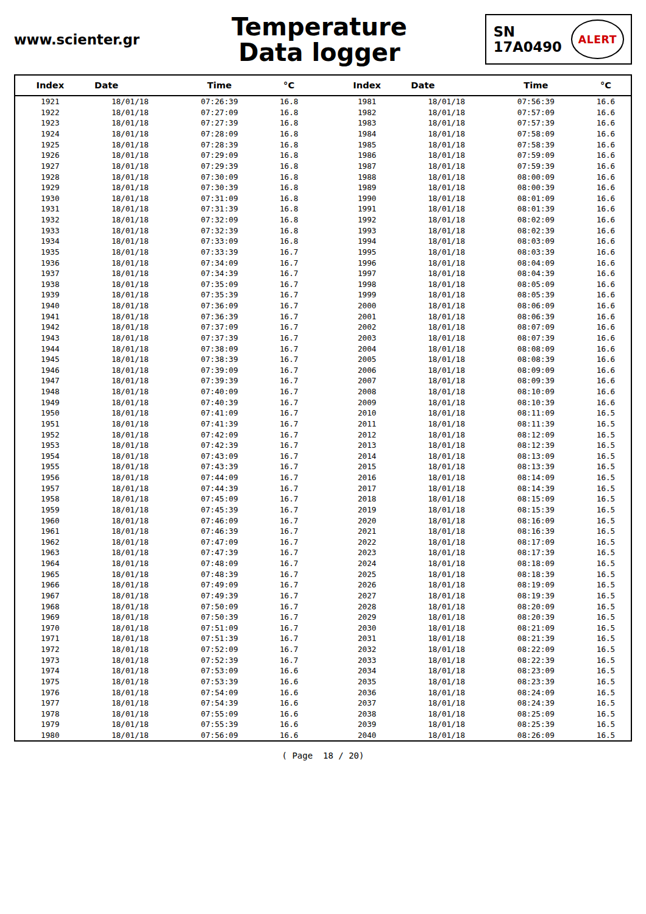www.scienter.gr
Temperature
Data logger
SN
17A0490
ALERT
| Index | Date | Time | °C | | Index | Date | Time | °C |
| --- | --- | --- | --- | --- | --- | --- | --- | --- |
| 1921 | 18/01/18 | 07:26:39 | 16.8 | | 1981 | 18/01/18 | 07:56:39 | 16.6 |
| 1922 | 18/01/18 | 07:27:09 | 16.8 | | 1982 | 18/01/18 | 07:57:09 | 16.6 |
| 1923 | 18/01/18 | 07:27:39 | 16.8 | | 1983 | 18/01/18 | 07:57:39 | 16.6 |
| 1924 | 18/01/18 | 07:28:09 | 16.8 | | 1984 | 18/01/18 | 07:58:09 | 16.6 |
| 1925 | 18/01/18 | 07:28:39 | 16.8 | | 1985 | 18/01/18 | 07:58:39 | 16.6 |
| 1926 | 18/01/18 | 07:29:09 | 16.8 | | 1986 | 18/01/18 | 07:59:09 | 16.6 |
| 1927 | 18/01/18 | 07:29:39 | 16.8 | | 1987 | 18/01/18 | 07:59:39 | 16.6 |
| 1928 | 18/01/18 | 07:30:09 | 16.8 | | 1988 | 18/01/18 | 08:00:09 | 16.6 |
| 1929 | 18/01/18 | 07:30:39 | 16.8 | | 1989 | 18/01/18 | 08:00:39 | 16.6 |
| 1930 | 18/01/18 | 07:31:09 | 16.8 | | 1990 | 18/01/18 | 08:01:09 | 16.6 |
| 1931 | 18/01/18 | 07:31:39 | 16.8 | | 1991 | 18/01/18 | 08:01:39 | 16.6 |
| 1932 | 18/01/18 | 07:32:09 | 16.8 | | 1992 | 18/01/18 | 08:02:09 | 16.6 |
| 1933 | 18/01/18 | 07:32:39 | 16.8 | | 1993 | 18/01/18 | 08:02:39 | 16.6 |
| 1934 | 18/01/18 | 07:33:09 | 16.8 | | 1994 | 18/01/18 | 08:03:09 | 16.6 |
| 1935 | 18/01/18 | 07:33:39 | 16.7 | | 1995 | 18/01/18 | 08:03:39 | 16.6 |
| 1936 | 18/01/18 | 07:34:09 | 16.7 | | 1996 | 18/01/18 | 08:04:09 | 16.6 |
| 1937 | 18/01/18 | 07:34:39 | 16.7 | | 1997 | 18/01/18 | 08:04:39 | 16.6 |
| 1938 | 18/01/18 | 07:35:09 | 16.7 | | 1998 | 18/01/18 | 08:05:09 | 16.6 |
| 1939 | 18/01/18 | 07:35:39 | 16.7 | | 1999 | 18/01/18 | 08:05:39 | 16.6 |
| 1940 | 18/01/18 | 07:36:09 | 16.7 | | 2000 | 18/01/18 | 08:06:09 | 16.6 |
| 1941 | 18/01/18 | 07:36:39 | 16.7 | | 2001 | 18/01/18 | 08:06:39 | 16.6 |
| 1942 | 18/01/18 | 07:37:09 | 16.7 | | 2002 | 18/01/18 | 08:07:09 | 16.6 |
| 1943 | 18/01/18 | 07:37:39 | 16.7 | | 2003 | 18/01/18 | 08:07:39 | 16.6 |
| 1944 | 18/01/18 | 07:38:09 | 16.7 | | 2004 | 18/01/18 | 08:08:09 | 16.6 |
| 1945 | 18/01/18 | 07:38:39 | 16.7 | | 2005 | 18/01/18 | 08:08:39 | 16.6 |
| 1946 | 18/01/18 | 07:39:09 | 16.7 | | 2006 | 18/01/18 | 08:09:09 | 16.6 |
| 1947 | 18/01/18 | 07:39:39 | 16.7 | | 2007 | 18/01/18 | 08:09:39 | 16.6 |
| 1948 | 18/01/18 | 07:40:09 | 16.7 | | 2008 | 18/01/18 | 08:10:09 | 16.6 |
| 1949 | 18/01/18 | 07:40:39 | 16.7 | | 2009 | 18/01/18 | 08:10:39 | 16.6 |
| 1950 | 18/01/18 | 07:41:09 | 16.7 | | 2010 | 18/01/18 | 08:11:09 | 16.5 |
| 1951 | 18/01/18 | 07:41:39 | 16.7 | | 2011 | 18/01/18 | 08:11:39 | 16.5 |
| 1952 | 18/01/18 | 07:42:09 | 16.7 | | 2012 | 18/01/18 | 08:12:09 | 16.5 |
| 1953 | 18/01/18 | 07:42:39 | 16.7 | | 2013 | 18/01/18 | 08:12:39 | 16.5 |
| 1954 | 18/01/18 | 07:43:09 | 16.7 | | 2014 | 18/01/18 | 08:13:09 | 16.5 |
| 1955 | 18/01/18 | 07:43:39 | 16.7 | | 2015 | 18/01/18 | 08:13:39 | 16.5 |
| 1956 | 18/01/18 | 07:44:09 | 16.7 | | 2016 | 18/01/18 | 08:14:09 | 16.5 |
| 1957 | 18/01/18 | 07:44:39 | 16.7 | | 2017 | 18/01/18 | 08:14:39 | 16.5 |
| 1958 | 18/01/18 | 07:45:09 | 16.7 | | 2018 | 18/01/18 | 08:15:09 | 16.5 |
| 1959 | 18/01/18 | 07:45:39 | 16.7 | | 2019 | 18/01/18 | 08:15:39 | 16.5 |
| 1960 | 18/01/18 | 07:46:09 | 16.7 | | 2020 | 18/01/18 | 08:16:09 | 16.5 |
| 1961 | 18/01/18 | 07:46:39 | 16.7 | | 2021 | 18/01/18 | 08:16:39 | 16.5 |
| 1962 | 18/01/18 | 07:47:09 | 16.7 | | 2022 | 18/01/18 | 08:17:09 | 16.5 |
| 1963 | 18/01/18 | 07:47:39 | 16.7 | | 2023 | 18/01/18 | 08:17:39 | 16.5 |
| 1964 | 18/01/18 | 07:48:09 | 16.7 | | 2024 | 18/01/18 | 08:18:09 | 16.5 |
| 1965 | 18/01/18 | 07:48:39 | 16.7 | | 2025 | 18/01/18 | 08:18:39 | 16.5 |
| 1966 | 18/01/18 | 07:49:09 | 16.7 | | 2026 | 18/01/18 | 08:19:09 | 16.5 |
| 1967 | 18/01/18 | 07:49:39 | 16.7 | | 2027 | 18/01/18 | 08:19:39 | 16.5 |
| 1968 | 18/01/18 | 07:50:09 | 16.7 | | 2028 | 18/01/18 | 08:20:09 | 16.5 |
| 1969 | 18/01/18 | 07:50:39 | 16.7 | | 2029 | 18/01/18 | 08:20:39 | 16.5 |
| 1970 | 18/01/18 | 07:51:09 | 16.7 | | 2030 | 18/01/18 | 08:21:09 | 16.5 |
| 1971 | 18/01/18 | 07:51:39 | 16.7 | | 2031 | 18/01/18 | 08:21:39 | 16.5 |
| 1972 | 18/01/18 | 07:52:09 | 16.7 | | 2032 | 18/01/18 | 08:22:09 | 16.5 |
| 1973 | 18/01/18 | 07:52:39 | 16.7 | | 2033 | 18/01/18 | 08:22:39 | 16.5 |
| 1974 | 18/01/18 | 07:53:09 | 16.6 | | 2034 | 18/01/18 | 08:23:09 | 16.5 |
| 1975 | 18/01/18 | 07:53:39 | 16.6 | | 2035 | 18/01/18 | 08:23:39 | 16.5 |
| 1976 | 18/01/18 | 07:54:09 | 16.6 | | 2036 | 18/01/18 | 08:24:09 | 16.5 |
| 1977 | 18/01/18 | 07:54:39 | 16.6 | | 2037 | 18/01/18 | 08:24:39 | 16.5 |
| 1978 | 18/01/18 | 07:55:09 | 16.6 | | 2038 | 18/01/18 | 08:25:09 | 16.5 |
| 1979 | 18/01/18 | 07:55:39 | 16.6 | | 2039 | 18/01/18 | 08:25:39 | 16.5 |
| 1980 | 18/01/18 | 07:56:09 | 16.6 | | 2040 | 18/01/18 | 08:26:09 | 16.5 |
( Page 18 / 20)